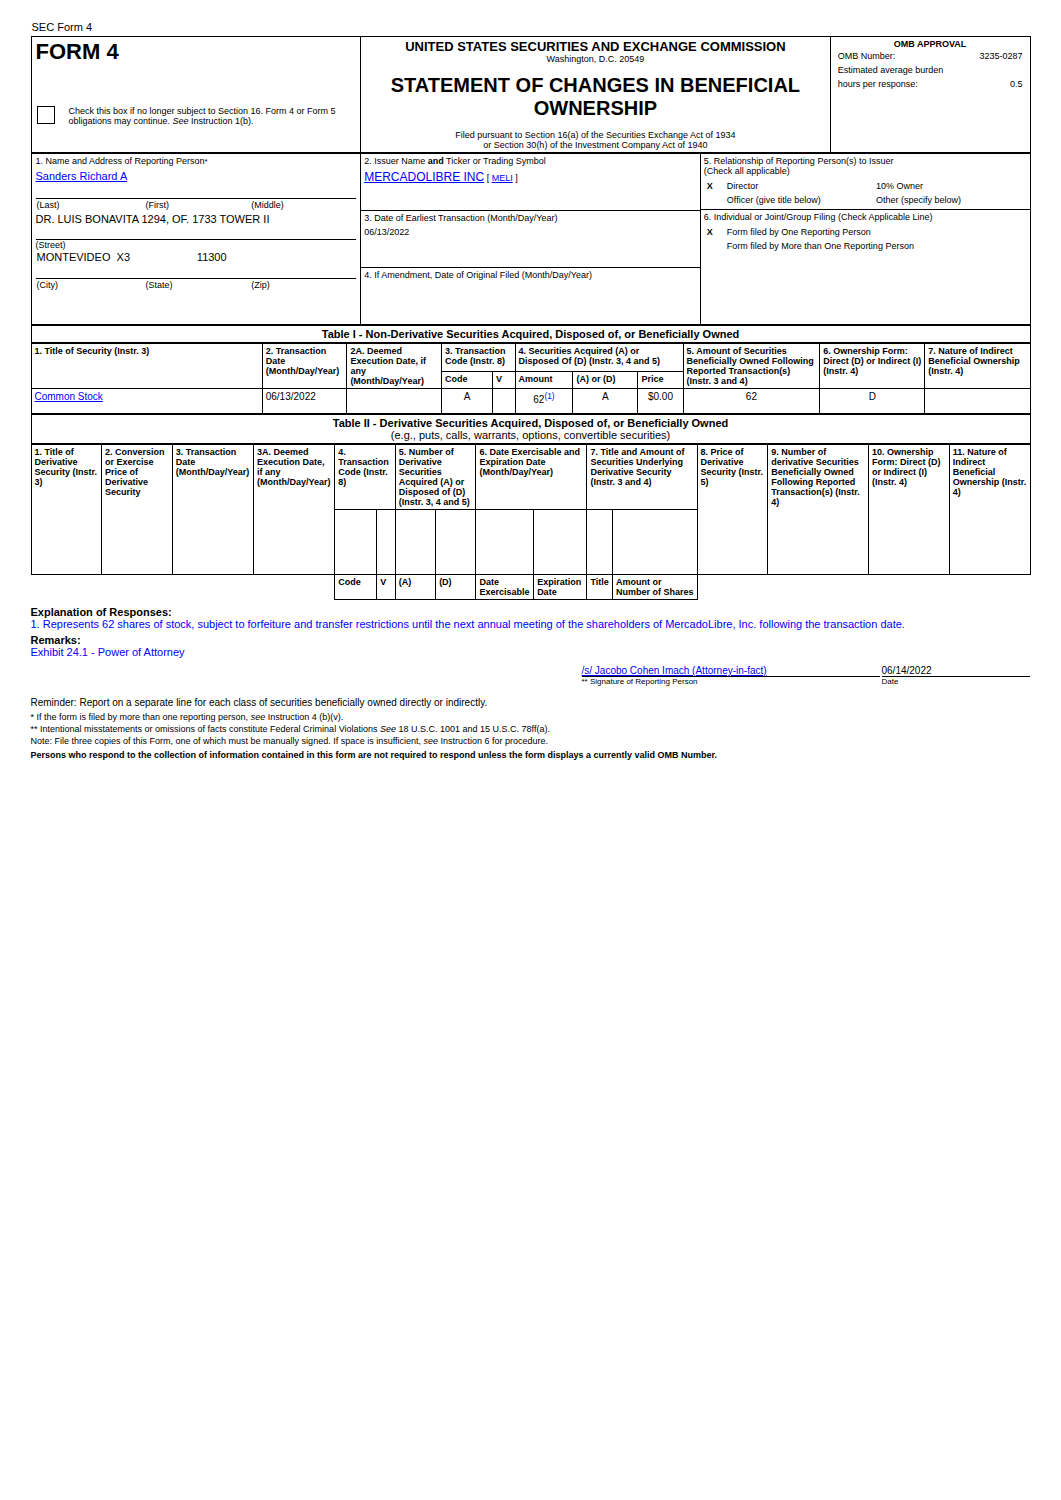| SEC Form 4 | | |
| FORM 4 / / Check this box if no longer subject to Section 16. Form 4 or Form 5 obligations may continue. See Instruction 1(b). / | UNITED STATES SECURITIES AND EXCHANGE COMMISSION Washington, D.C. 20549 STATEMENT OF CHANGES IN BENEFICIAL OWNERSHIP Filed pursuant to Section 16(a) of the Securities Exchange Act of 1934 or Section 30(h) of the Investment Company Act of 1940 | OMB APPROVAL / OMB Number: / 3235-0287 / / Estimated average burden / / hours per response: / 0.5 / |
| 1. Name and Address of Reporting Person * Sanders Richard A / (Last) / (First) / (Middle) / DR. LUIS BONAVITA 1294, OF. 1733 TOWER II (Street) / MONTEVIDEO X3 / 11300 / / (City) / (State) / (Zip) / | / 2. Issuer Name and Ticker or Trading Symbol MERCADOLIBRE INC [ MELI ] / / 3. Date of Earliest Transaction (Month/Day/Year) 06/13/2022 / / 4. If Amendment, Date of Original Filed (Month/Day/Year) / | / 5. Relationship of Reporting Person(s) to Issuer (Check all applicable) / X / Director / / 10% Owner / / / Officer (give title below) / / Other (specify below) / / / 6. Individual or Joint/Group Filing (Check Applicable Line) / X / Form filed by One Reporting Person / / / Form filed by More than One Reporting Person / / |
| Table I - Non-Derivative Securities Acquired, Disposed of, or Beneficially Owned |
| 1. Title of Security (Instr. 3) | 2. Transaction Date (Month/Day/Year) | 2A. Deemed Execution Date, if any (Month/Day/Year) | 3. Transaction Code (Instr. 8) | 4. Securities Acquired (A) or Disposed Of (D) (Instr. 3, 4 and 5) | 5. Amount of Securities Beneficially Owned Following Reported Transaction(s) (Instr. 3 and 4) | 6. Ownership Form: Direct (D) or Indirect (I) (Instr. 4) | 7. Nature of Indirect Beneficial Ownership (Instr. 4) |
| Code | V | Amount | (A) or (D) | Price |
| Common Stock | 06/13/2022 | | A | | 62 (1) | A | $0.00 | 62 | D | |
| Table II - Derivative Securities Acquired, Disposed of, or Beneficially Owned (e.g., puts, calls, warrants, options, convertible securities) |
| 1. Title of Derivative Security (Instr. 3) | 2. Conversion or Exercise Price of Derivative Security | 3. Transaction Date (Month/Day/Year) | 3A. Deemed Execution Date, if any (Month/Day/Year) | 4. Transaction Code (Instr. 8) | 5. Number of Derivative Securities Acquired (A) or Disposed of (D) (Instr. 3, 4 and 5) | 6. Date Exercisable and Expiration Date (Month/Day/Year) | 7. Title and Amount of Securities Underlying Derivative Security (Instr. 3 and 4) | 8. Price of Derivative Security (Instr. 5) | 9. Number of derivative Securities Beneficially Owned Following Reported Transaction(s) (Instr. 4) | 10. Ownership Form: Direct (D) or Indirect (I) (Instr. 4) | 11. Nature of Indirect Beneficial Ownership (Instr. 4) |
| | | | | Code | V | (A) | (D) | Date Exercisable | Expiration Date | Title | Amount or Number of Shares | | | | |
Explanation of Responses:
1. Represents 62 shares of stock, subject to forfeiture and transfer restrictions until the next annual meeting of the shareholders of MercadoLibre, Inc. following the transaction date.
Remarks:
Exhibit 24.1 - Power of Attorney
| | /s/ Jacobo Cohen Imach (Attorney-in-fact) ** Signature of Reporting Person | 06/14/2022 Date |
Reminder: Report on a separate line for each class of securities beneficially owned directly or indirectly.
* If the form is filed by more than one reporting person, see Instruction 4 (b)(v).
** Intentional misstatements or omissions of facts constitute Federal Criminal Violations See 18 U.S.C. 1001 and 15 U.S.C. 78ff(a).
Note: File three copies of this Form, one of which must be manually signed. If space is insufficient, see Instruction 6 for procedure.
Persons who respond to the collection of information contained in this form are not required to respond unless the form displays a currently valid OMB Number.